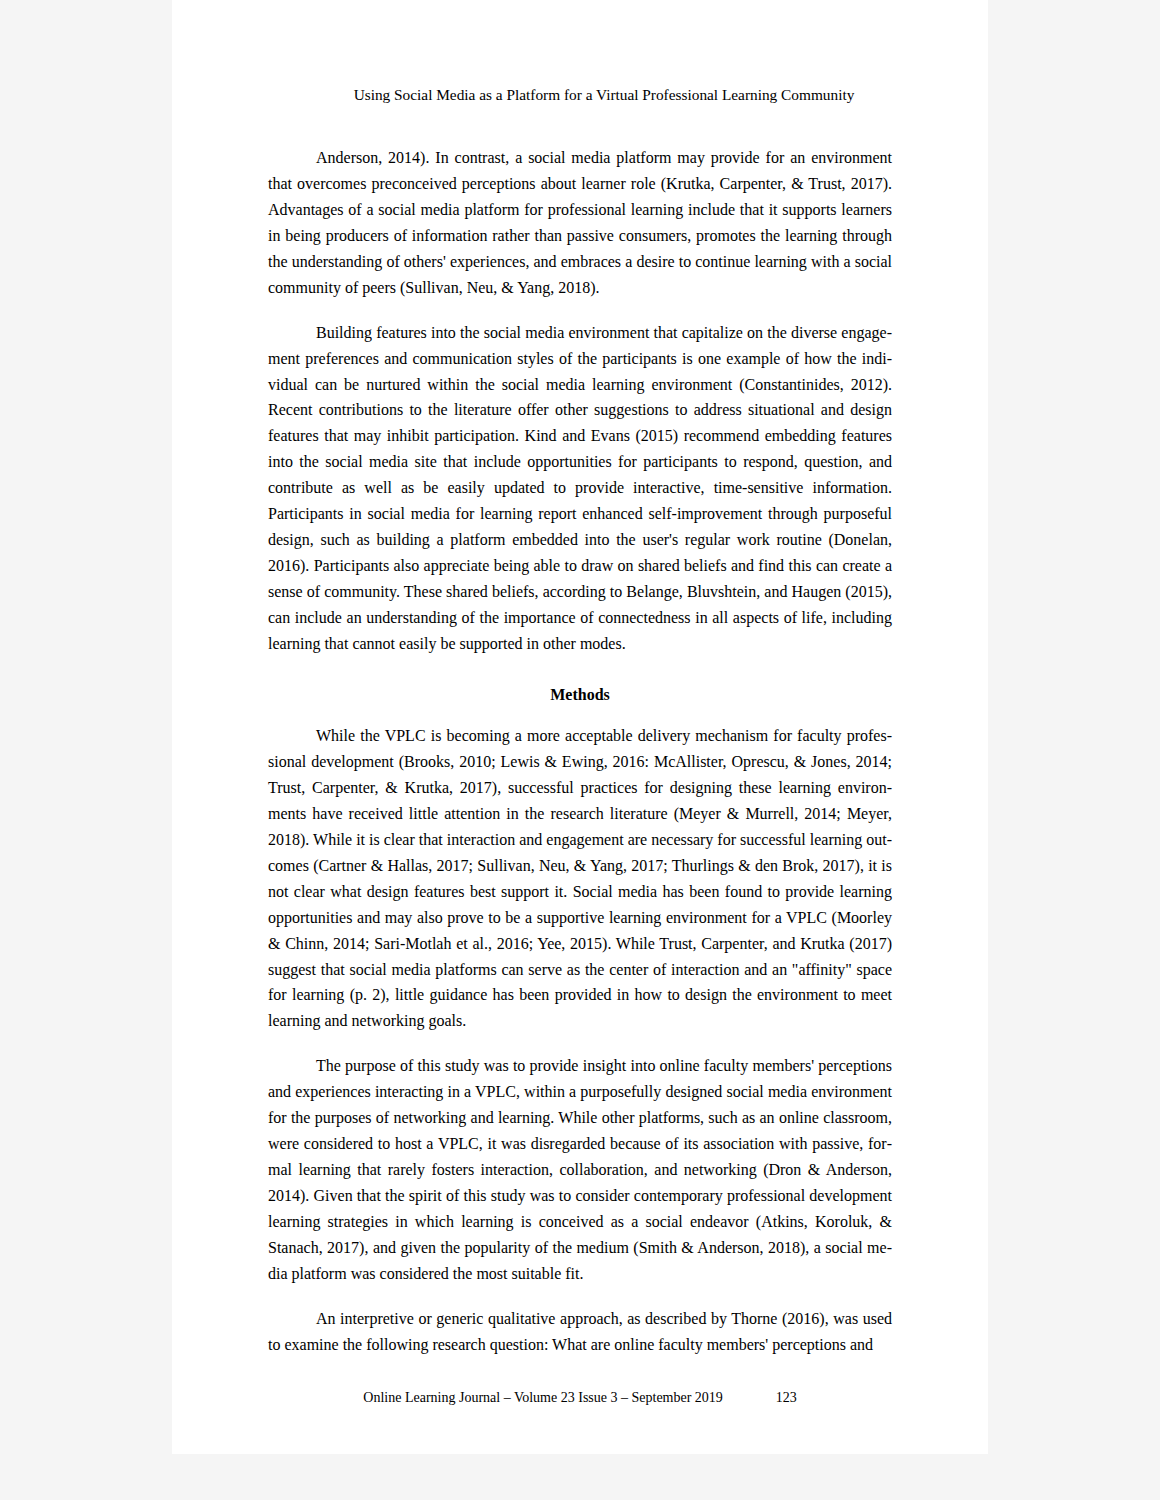Using Social Media as a Platform for a Virtual Professional Learning Community
Anderson, 2014). In contrast, a social media platform may provide for an environment that overcomes preconceived perceptions about learner role (Krutka, Carpenter, & Trust, 2017). Advantages of a social media platform for professional learning include that it supports learners in being producers of information rather than passive consumers, promotes the learning through the understanding of others' experiences, and embraces a desire to continue learning with a social community of peers (Sullivan, Neu, & Yang, 2018).
Building features into the social media environment that capitalize on the diverse engagement preferences and communication styles of the participants is one example of how the individual can be nurtured within the social media learning environment (Constantinides, 2012). Recent contributions to the literature offer other suggestions to address situational and design features that may inhibit participation. Kind and Evans (2015) recommend embedding features into the social media site that include opportunities for participants to respond, question, and contribute as well as be easily updated to provide interactive, time-sensitive information. Participants in social media for learning report enhanced self-improvement through purposeful design, such as building a platform embedded into the user's regular work routine (Donelan, 2016). Participants also appreciate being able to draw on shared beliefs and find this can create a sense of community. These shared beliefs, according to Belange, Bluvshtein, and Haugen (2015), can include an understanding of the importance of connectedness in all aspects of life, including learning that cannot easily be supported in other modes.
Methods
While the VPLC is becoming a more acceptable delivery mechanism for faculty professional development (Brooks, 2010; Lewis & Ewing, 2016: McAllister, Oprescu, & Jones, 2014; Trust, Carpenter, & Krutka, 2017), successful practices for designing these learning environments have received little attention in the research literature (Meyer & Murrell, 2014; Meyer, 2018). While it is clear that interaction and engagement are necessary for successful learning outcomes (Cartner & Hallas, 2017; Sullivan, Neu, & Yang, 2017; Thurlings & den Brok, 2017), it is not clear what design features best support it. Social media has been found to provide learning opportunities and may also prove to be a supportive learning environment for a VPLC (Moorley & Chinn, 2014; Sari-Motlah et al., 2016; Yee, 2015). While Trust, Carpenter, and Krutka (2017) suggest that social media platforms can serve as the center of interaction and an "affinity" space for learning (p. 2), little guidance has been provided in how to design the environment to meet learning and networking goals.
The purpose of this study was to provide insight into online faculty members' perceptions and experiences interacting in a VPLC, within a purposefully designed social media environment for the purposes of networking and learning. While other platforms, such as an online classroom, were considered to host a VPLC, it was disregarded because of its association with passive, formal learning that rarely fosters interaction, collaboration, and networking (Dron & Anderson, 2014). Given that the spirit of this study was to consider contemporary professional development learning strategies in which learning is conceived as a social endeavor (Atkins, Koroluk, & Stanach, 2017), and given the popularity of the medium (Smith & Anderson, 2018), a social media platform was considered the most suitable fit.
An interpretive or generic qualitative approach, as described by Thorne (2016), was used to examine the following research question: What are online faculty members' perceptions and
Online Learning Journal – Volume 23 Issue 3 – September 2019 123